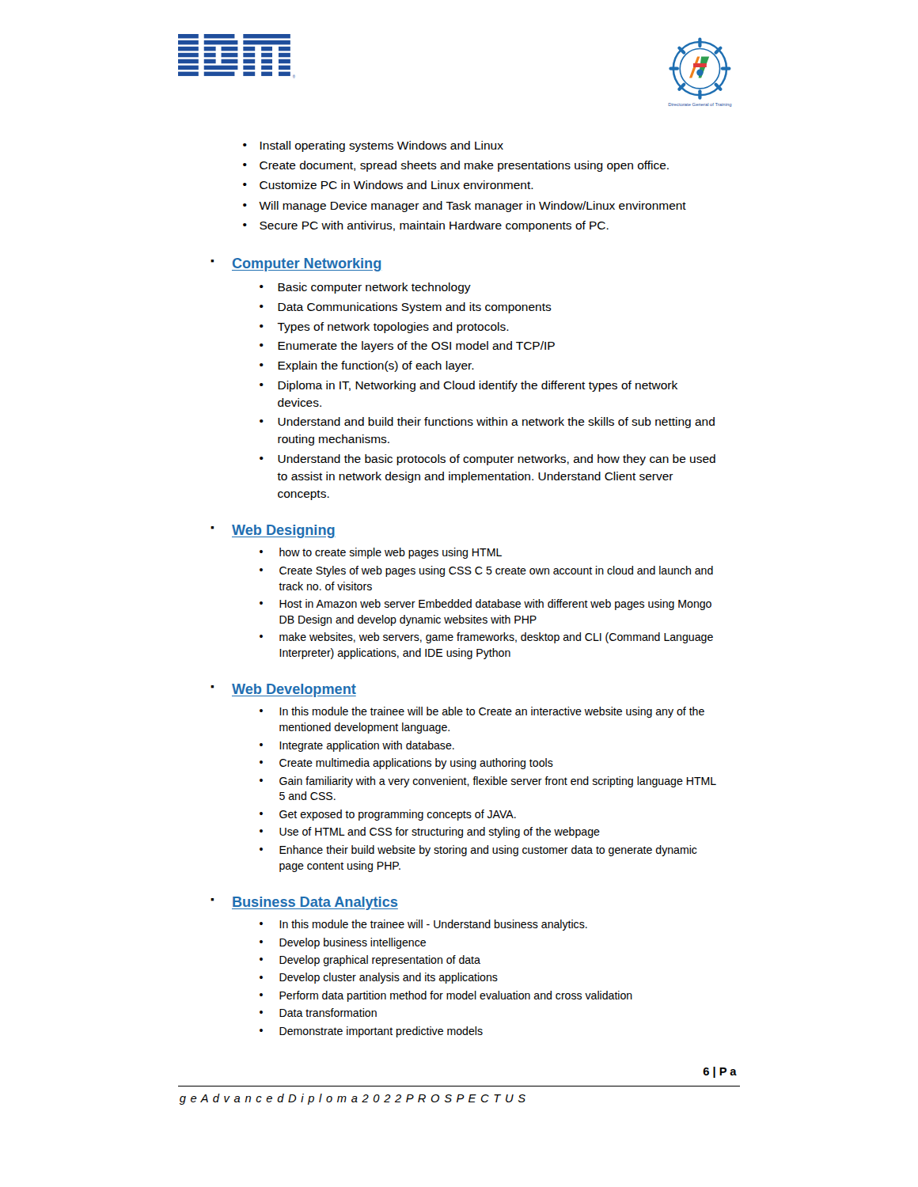® Directorate General of Training
Install operating systems Windows and Linux
Create document, spread sheets and make presentations using open office.
Customize PC in Windows and Linux environment.
Will manage Device manager and Task manager in Window/Linux environment
Secure PC with antivirus, maintain Hardware components of PC.
Computer Networking
Basic computer network technology
Data Communications System and its components
Types of network topologies and protocols.
Enumerate the layers of the OSI model and TCP/IP
Explain the function(s) of each layer.
Diploma in IT, Networking and Cloud identify the different types of network devices.
Understand and build their functions within a network the skills of sub netting and routing mechanisms.
Understand the basic protocols of computer networks, and how they can be used to assist in network design and implementation. Understand Client server concepts.
Web Designing
how to create simple web pages using HTML
Create Styles of web pages using CSS C 5 create own account in cloud and launch and track no. of visitors
Host in Amazon web server Embedded database with different web pages using Mongo DB Design and develop dynamic websites with PHP
make websites, web servers, game frameworks, desktop and CLI (Command Language Interpreter) applications, and IDE using Python
Web Development
In this module the trainee will be able to Create an interactive website using any of the mentioned development language.
Integrate application with database.
Create multimedia applications by using authoring tools
Gain familiarity with a very convenient, flexible server front end scripting language HTML 5 and CSS.
Get exposed to programming concepts of JAVA.
Use of HTML and CSS for structuring and styling of the webpage
Enhance their build website by storing and using customer data to generate dynamic page content using PHP.
Business Data Analytics
In this module the trainee will - Understand business analytics.
Develop business intelligence
Develop graphical representation of data
Develop cluster analysis and its applications
Perform data partition method for model evaluation and cross validation
Data transformation
Demonstrate important predictive models
6 | P a
g e A d v a n c e d D i p l o m a 2 0 2 2 P R O S P E C T U S